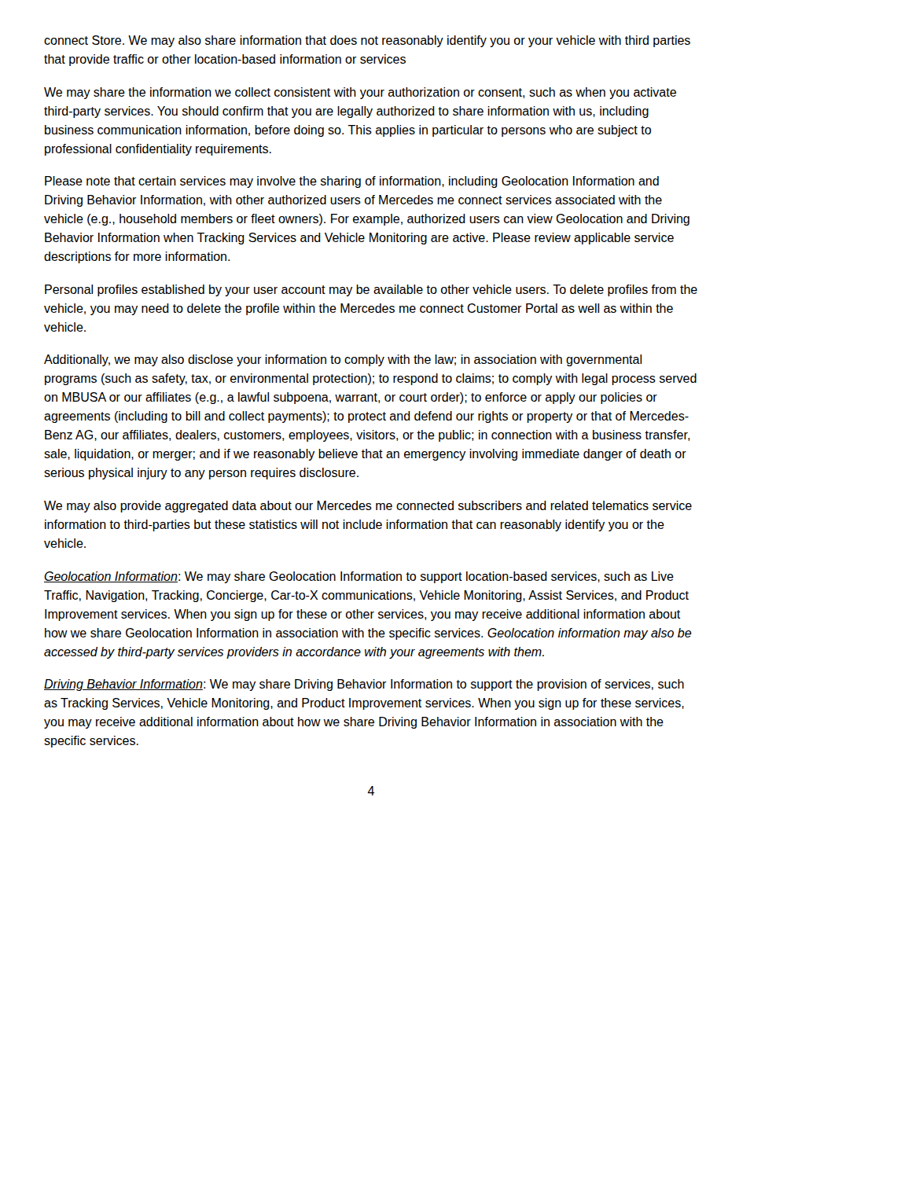connect Store. We may also share information that does not reasonably identify you or your vehicle with third parties that provide traffic or other location-based information or services
We may share the information we collect consistent with your authorization or consent, such as when you activate third-party services. You should confirm that you are legally authorized to share information with us, including business communication information, before doing so. This applies in particular to persons who are subject to professional confidentiality requirements.
Please note that certain services may involve the sharing of information, including Geolocation Information and Driving Behavior Information, with other authorized users of Mercedes me connect services associated with the vehicle (e.g., household members or fleet owners). For example, authorized users can view Geolocation and Driving Behavior Information when Tracking Services and Vehicle Monitoring are active. Please review applicable service descriptions for more information.
Personal profiles established by your user account may be available to other vehicle users. To delete profiles from the vehicle, you may need to delete the profile within the Mercedes me connect Customer Portal as well as within the vehicle.
Additionally, we may also disclose your information to comply with the law; in association with governmental programs (such as safety, tax, or environmental protection); to respond to claims; to comply with legal process served on MBUSA or our affiliates (e.g., a lawful subpoena, warrant, or court order); to enforce or apply our policies or agreements (including to bill and collect payments); to protect and defend our rights or property or that of Mercedes-Benz AG, our affiliates, dealers, customers, employees, visitors, or the public; in connection with a business transfer, sale, liquidation, or merger; and if we reasonably believe that an emergency involving immediate danger of death or serious physical injury to any person requires disclosure.
We may also provide aggregated data about our Mercedes me connected subscribers and related telematics service information to third-parties but these statistics will not include information that can reasonably identify you or the vehicle.
Geolocation Information: We may share Geolocation Information to support location-based services, such as Live Traffic, Navigation, Tracking, Concierge, Car-to-X communications, Vehicle Monitoring, Assist Services, and Product Improvement services. When you sign up for these or other services, you may receive additional information about how we share Geolocation Information in association with the specific services. Geolocation information may also be accessed by third-party services providers in accordance with your agreements with them.
Driving Behavior Information: We may share Driving Behavior Information to support the provision of services, such as Tracking Services, Vehicle Monitoring, and Product Improvement services. When you sign up for these services, you may receive additional information about how we share Driving Behavior Information in association with the specific services.
4